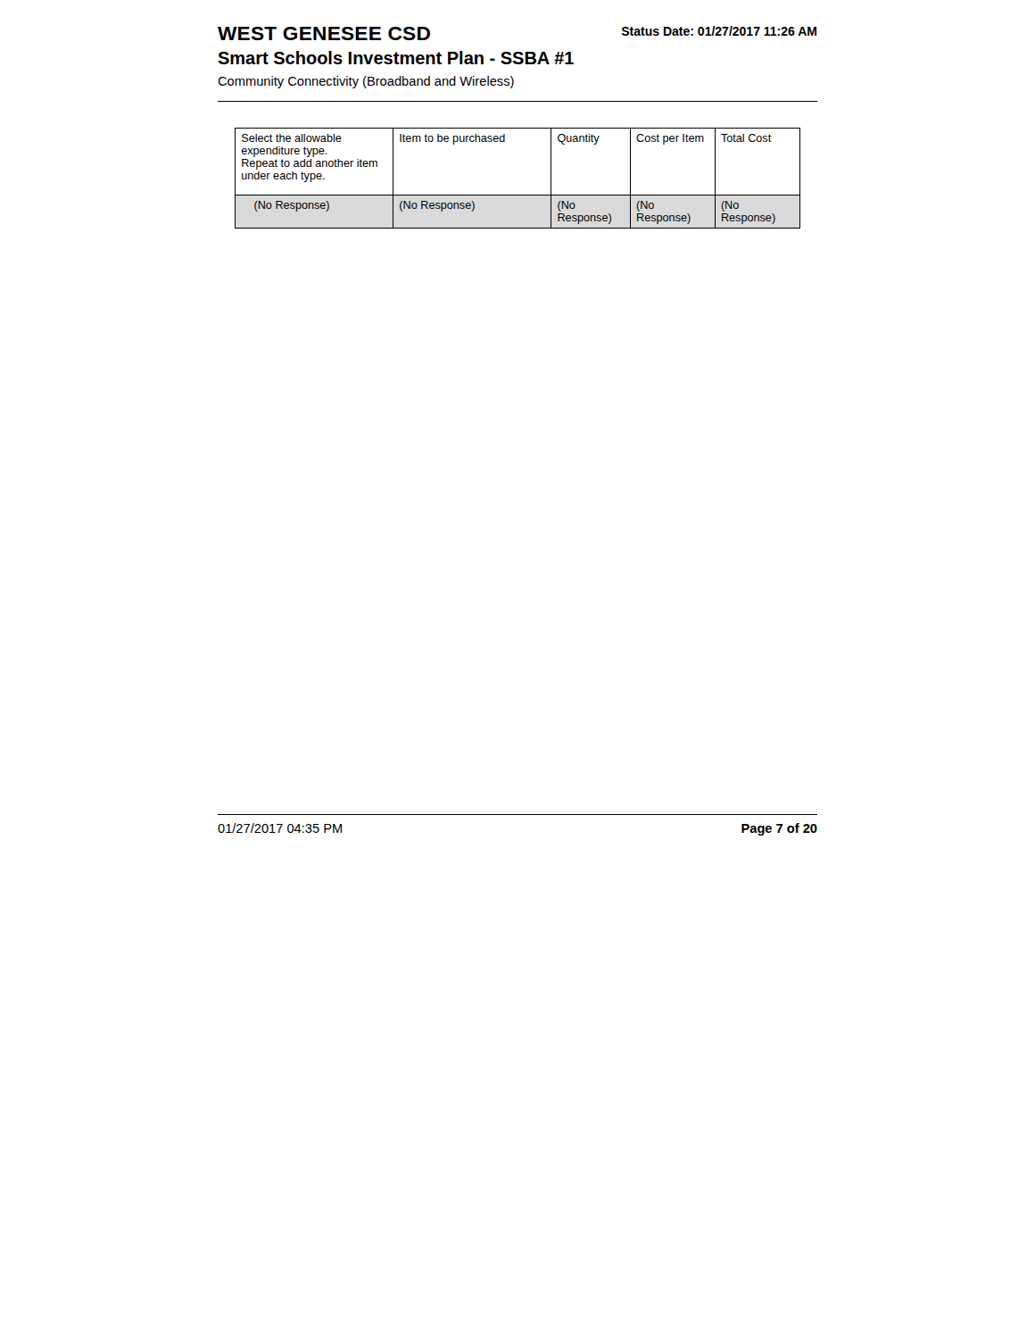Status Date: 01/27/2017 11:26 AM
WEST GENESEE CSD
Smart Schools Investment Plan - SSBA #1
Community Connectivity (Broadband and Wireless)
| Select the allowable expenditure type. Repeat to add another item under each type. | Item to be purchased | Quantity | Cost per Item | Total Cost |
| --- | --- | --- | --- | --- |
| (No Response) | (No Response) | (No Response) | (No Response) | (No Response) |
01/27/2017 04:35 PM Page 7 of 20